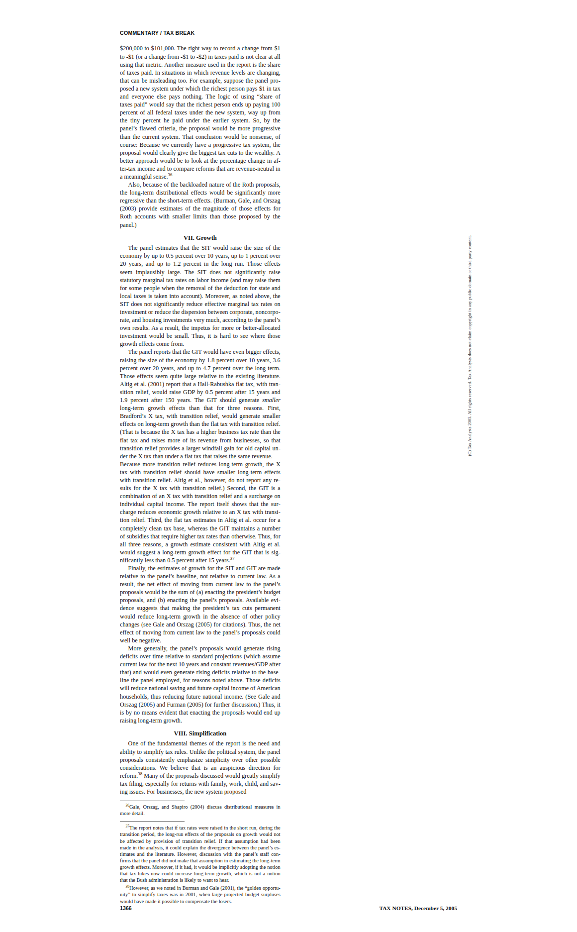COMMENTARY / TAX BREAK
(C) Tax Analysts 2005. All rights reserved. Tax Analysts does not claim copyright in any public domain or third party content.
$200,000 to $101,000. The right way to record a change from $1 to -$1 (or a change from -$1 to -$2) in taxes paid is not clear at all using that metric. Another measure used in the report is the share of taxes paid. In situations in which revenue levels are changing, that can be misleading too. For example, suppose the panel proposed a new system under which the richest person pays $1 in tax and everyone else pays nothing. The logic of using “share of taxes paid” would say that the richest person ends up paying 100 percent of all federal taxes under the new system, way up from the tiny percent he paid under the earlier system. So, by the panel’s flawed criteria, the proposal would be more progressive than the current system. That conclusion would be nonsense, of course: Because we currently have a progressive tax system, the proposal would clearly give the biggest tax cuts to the wealthy. A better approach would be to look at the percentage change in after-tax income and to compare reforms that are revenue-neutral in a meaningful sense.36
Also, because of the backloaded nature of the Roth proposals, the long-term distributional effects would be significantly more regressive than the short-term effects. (Burman, Gale, and Orszag (2003) provide estimates of the magnitude of those effects for Roth accounts with smaller limits than those proposed by the panel.)
VII. Growth
The panel estimates that the SIT would raise the size of the economy by up to 0.5 percent over 10 years, up to 1 percent over 20 years, and up to 1.2 percent in the long run. Those effects seem implausibly large. The SIT does not significantly raise statutory marginal tax rates on labor income (and may raise them for some people when the removal of the deduction for state and local taxes is taken into account). Moreover, as noted above, the SIT does not significantly reduce effective marginal tax rates on investment or reduce the dispersion between corporate, noncorporate, and housing investments very much, according to the panel’s own results. As a result, the impetus for more or better-allocated investment would be small. Thus, it is hard to see where those growth effects come from.
The panel reports that the GIT would have even bigger effects, raising the size of the economy by 1.8 percent over 10 years, 3.6 percent over 20 years, and up to 4.7 percent over the long term. Those effects seem quite large relative to the existing literature. Altig et al. (2001) report that a Hall-Rabushka flat tax, with transition relief, would raise GDP by 0.5 percent after 15 years and 1.9 percent after 150 years. The GIT should generate smaller long-term growth effects than that for three reasons. First, Bradford’s X tax, with transition relief, would generate smaller effects on long-term growth than the flat tax with transition relief. (That is because the X tax has a higher business tax rate than the flat tax and raises more of its revenue from businesses, so that transition relief provides a larger windfall gain for old capital under the X tax than under a flat tax that raises the same revenue.
Because more transition relief reduces long-term growth, the X tax with transition relief should have smaller long-term effects with transition relief. Altig et al., however, do not report any results for the X tax with transition relief.) Second, the GIT is a combination of an X tax with transition relief and a surcharge on individual capital income. The report itself shows that the surcharge reduces economic growth relative to an X tax with transition relief. Third, the flat tax estimates in Altig et al. occur for a completely clean tax base, whereas the GIT maintains a number of subsidies that require higher tax rates than otherwise. Thus, for all three reasons, a growth estimate consistent with Altig et al. would suggest a long-term growth effect for the GIT that is significantly less than 0.5 percent after 15 years.37
Finally, the estimates of growth for the SIT and GIT are made relative to the panel’s baseline, not relative to current law. As a result, the net effect of moving from current law to the panel’s proposals would be the sum of (a) enacting the president’s budget proposals, and (b) enacting the panel’s proposals. Available evidence suggests that making the president’s tax cuts permanent would reduce long-term growth in the absence of other policy changes (see Gale and Orszag (2005) for citations). Thus, the net effect of moving from current law to the panel’s proposals could well be negative.
More generally, the panel’s proposals would generate rising deficits over time relative to standard projections (which assume current law for the next 10 years and constant revenues/GDP after that) and would even generate rising deficits relative to the baseline the panel employed, for reasons noted above. Those deficits will reduce national saving and future capital income of American households, thus reducing future national income. (See Gale and Orszag (2005) and Furman (2005) for further discussion.) Thus, it is by no means evident that enacting the proposals would end up raising long-term growth.
VIII. Simplification
One of the fundamental themes of the report is the need and ability to simplify tax rules. Unlike the political system, the panel proposals consistently emphasize simplicity over other possible considerations. We believe that is an auspicious direction for reform.38 Many of the proposals discussed would greatly simplify tax filing, especially for returns with family, work, child, and saving issues. For businesses, the new system proposed
36Gale, Orszag, and Shapiro (2004) discuss distributional measures in more detail.
37The report notes that if tax rates were raised in the short run, during the transition period, the long-run effects of the proposals on growth would not be affected by provision of transition relief. If that assumption had been made in the analysis, it could explain the divergence between the panel’s estimates and the literature. However, discussion with the panel’s staff confirms that the panel did not make that assumption in estimating the long-term growth effects. Moreover, if it had, it would be implicitly adopting the notion that tax hikes now could increase long-term growth, which is not a notion that the Bush administration is likely to want to hear.
38However, as we noted in Burman and Gale (2001), the “golden opportunity” to simplify taxes was in 2001, when large projected budget surpluses would have made it possible to compensate the losers.
1366
TAX NOTES, December 5, 2005